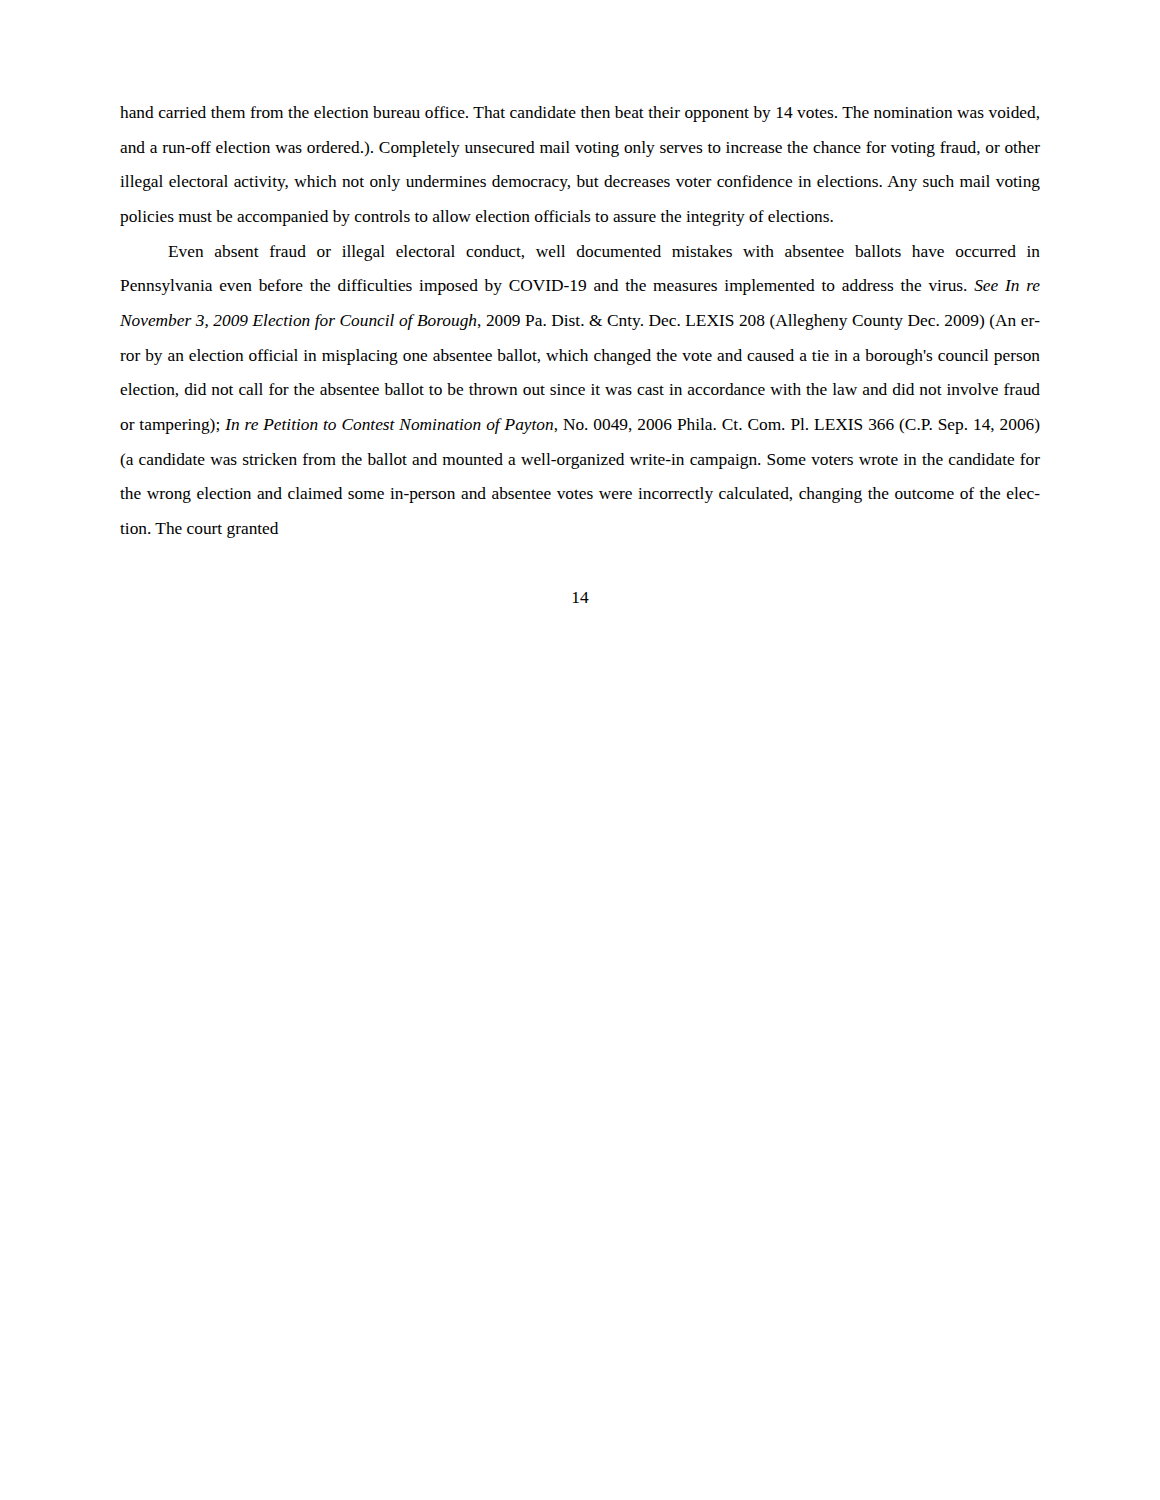hand carried them from the election bureau office. That candidate then beat their opponent by 14 votes. The nomination was voided, and a run-off election was ordered.). Completely unsecured mail voting only serves to increase the chance for voting fraud, or other illegal electoral activity, which not only undermines democracy, but decreases voter confidence in elections. Any such mail voting policies must be accompanied by controls to allow election officials to assure the integrity of elections.
Even absent fraud or illegal electoral conduct, well documented mistakes with absentee ballots have occurred in Pennsylvania even before the difficulties imposed by COVID-19 and the measures implemented to address the virus. See In re November 3, 2009 Election for Council of Borough, 2009 Pa. Dist. & Cnty. Dec. LEXIS 208 (Allegheny County Dec. 2009) (An error by an election official in misplacing one absentee ballot, which changed the vote and caused a tie in a borough's council person election, did not call for the absentee ballot to be thrown out since it was cast in accordance with the law and did not involve fraud or tampering); In re Petition to Contest Nomination of Payton, No. 0049, 2006 Phila. Ct. Com. Pl. LEXIS 366 (C.P. Sep. 14, 2006) (a candidate was stricken from the ballot and mounted a well-organized write-in campaign. Some voters wrote in the candidate for the wrong election and claimed some in-person and absentee votes were incorrectly calculated, changing the outcome of the election. The court granted
14